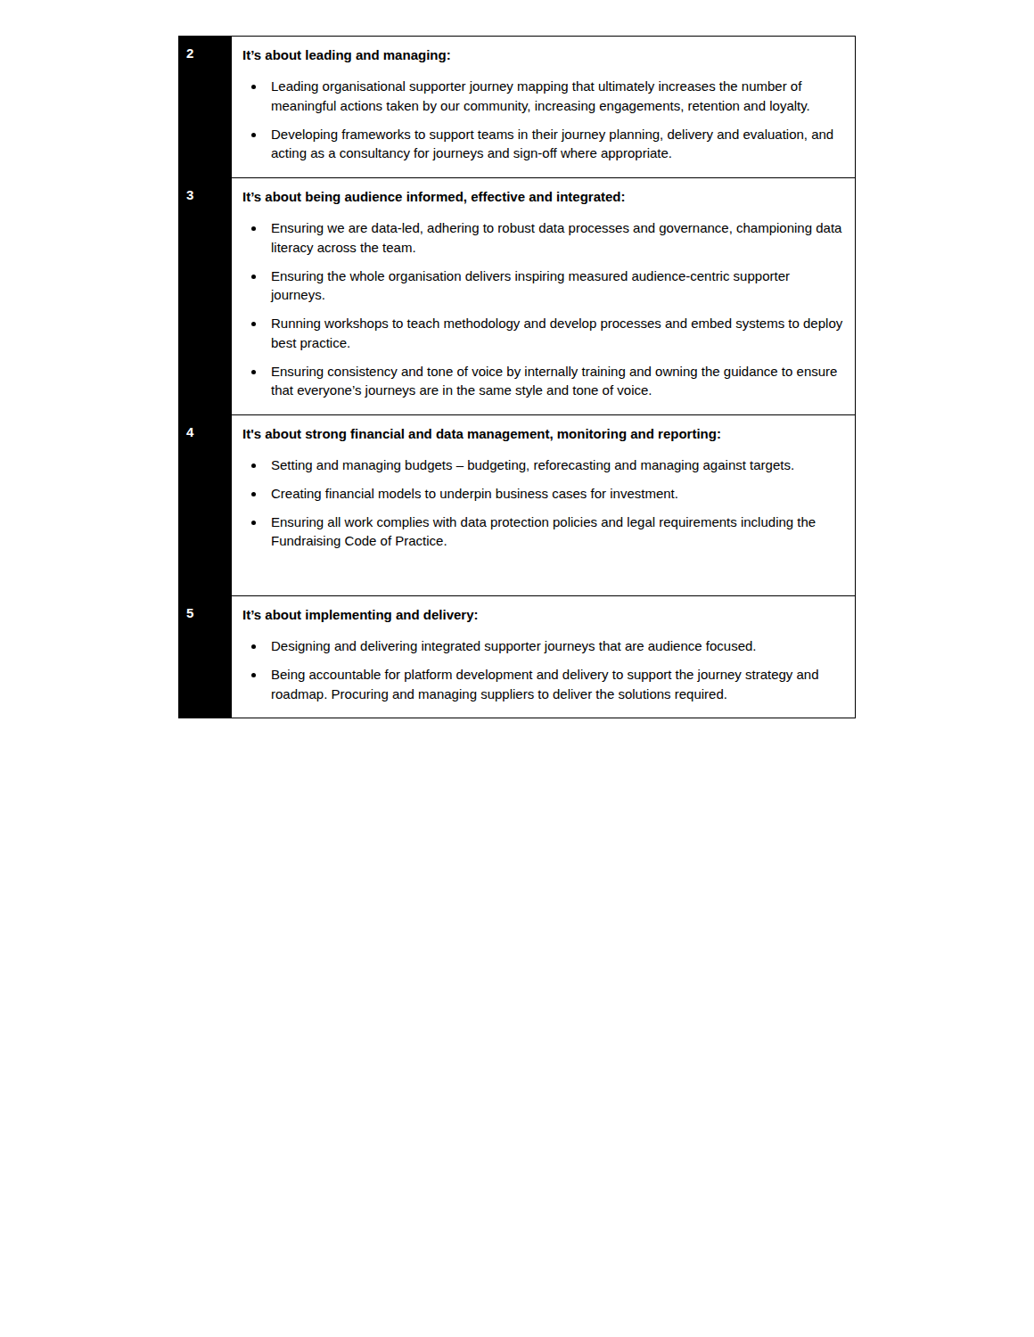| 2 | It’s about leading and managing: Leading organisational supporter journey mapping that ultimately increases the number of meaningful actions taken by our community, increasing engagements, retention and loyalty. Developing frameworks to support teams in their journey planning, delivery and evaluation, and acting as a consultancy for journeys and sign-off where appropriate. |
| 3 | It’s about being audience informed, effective and integrated: Ensuring we are data-led, adhering to robust data processes and governance, championing data literacy across the team. Ensuring the whole organisation delivers inspiring measured audience-centric supporter journeys. Running workshops to teach methodology and develop processes and embed systems to deploy best practice. Ensuring consistency and tone of voice by internally training and owning the guidance to ensure that everyone’s journeys are in the same style and tone of voice. |
| 4 | It's about strong financial and data management, monitoring and reporting: Setting and managing budgets – budgeting, reforecasting and managing against targets. Creating financial models to underpin business cases for investment. Ensuring all work complies with data protection policies and legal requirements including the Fundraising Code of Practice. |
| 5 | It’s about implementing and delivery: Designing and delivering integrated supporter journeys that are audience focused. Being accountable for platform development and delivery to support the journey strategy and roadmap. Procuring and managing suppliers to deliver the solutions required. |